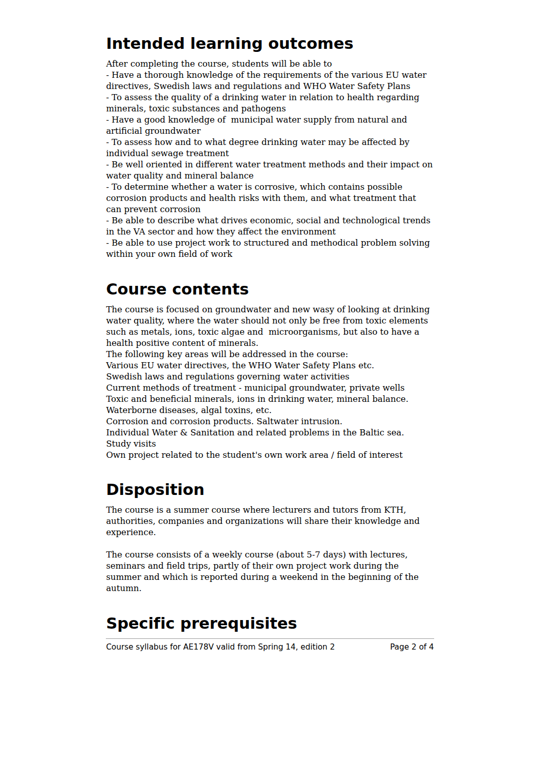Intended learning outcomes
After completing the course, students will be able to
- Have a thorough knowledge of the requirements of the various EU water directives, Swedish laws and regulations and WHO Water Safety Plans
- To assess the quality of a drinking water in relation to health regarding minerals, toxic substances and pathogens
- Have a good knowledge of municipal water supply from natural and artificial groundwater
- To assess how and to what degree drinking water may be affected by individual sewage treatment
- Be well oriented in different water treatment methods and their impact on water quality and mineral balance
- To determine whether a water is corrosive, which contains possible corrosion products and health risks with them, and what treatment that can prevent corrosion
- Be able to describe what drives economic, social and technological trends in the VA sector and how they affect the environment
- Be able to use project work to structured and methodical problem solving within your own field of work
Course contents
The course is focused on groundwater and new wasy of looking at drinking water quality, where the water should not only be free from toxic elements such as metals, ions, toxic algae and microorganisms, but also to have a health positive content of minerals.
The following key areas will be addressed in the course:
Various EU water directives, the WHO Water Safety Plans etc.
Swedish laws and regulations governing water activities
Current methods of treatment - municipal groundwater, private wells
Toxic and beneficial minerals, ions in drinking water, mineral balance.
Waterborne diseases, algal toxins, etc.
Corrosion and corrosion products. Saltwater intrusion.
Individual Water & Sanitation and related problems in the Baltic sea.
Study visits
Own project related to the student's own work area / field of interest
Disposition
The course is a summer course where lecturers and tutors from KTH, authorities, companies and organizations will share their knowledge and experience.
The course consists of a weekly course (about 5-7 days) with lectures, seminars and field trips, partly of their own project work during the summer and which is reported during a weekend in the beginning of the autumn.
Specific prerequisites
Course syllabus for AE178V valid from Spring 14, edition 2
Page 2 of 4